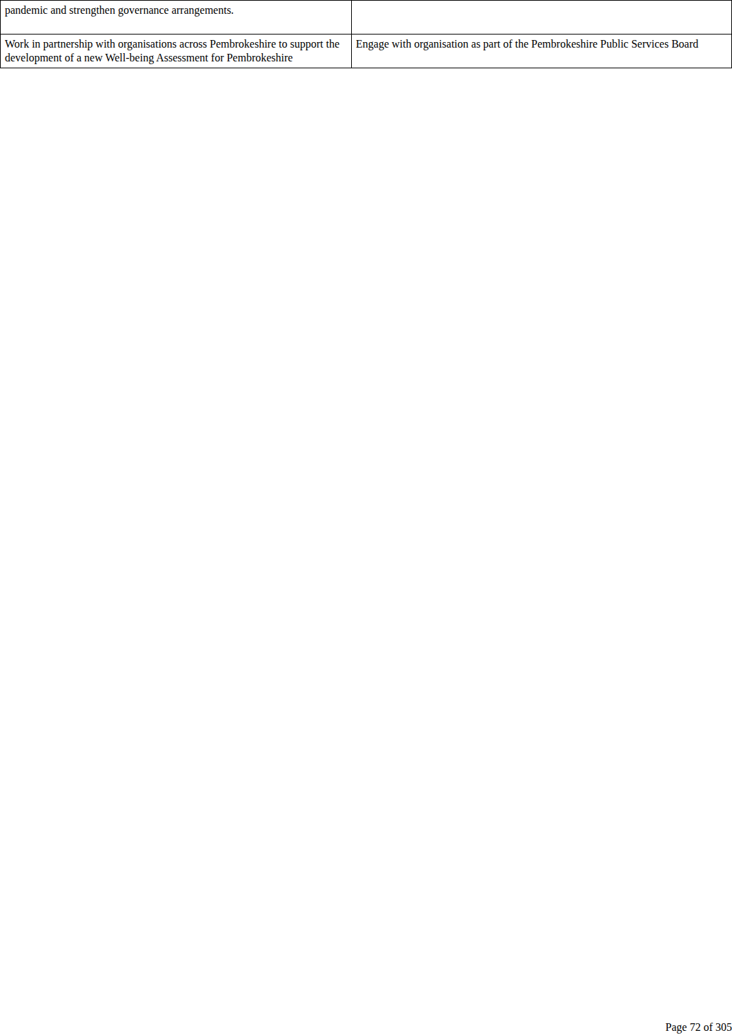| pandemic and strengthen governance arrangements. | |
| Work in partnership with organisations across Pembrokeshire to support the development of a new Well-being Assessment for Pembrokeshire | Engage with organisation as part of the Pembrokeshire Public Services Board |
Page 72 of 305